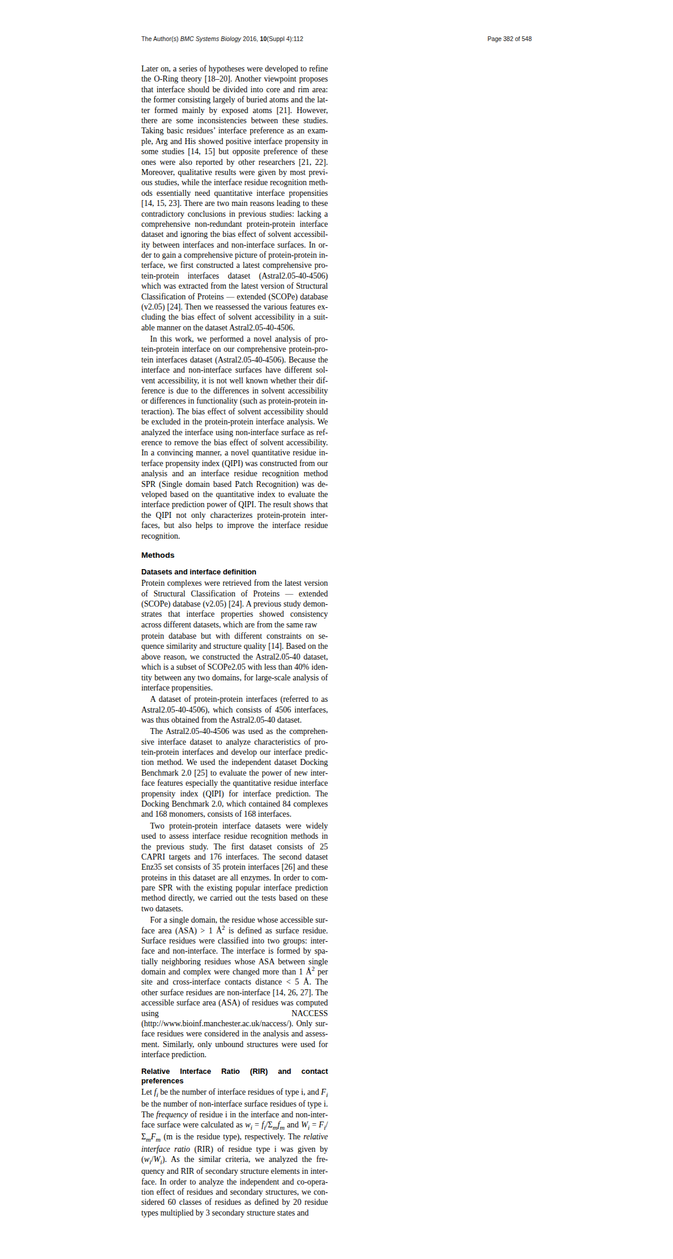The Author(s) BMC Systems Biology 2016, 10(Suppl 4):112
Page 382 of 548
Later on, a series of hypotheses were developed to refine the O-Ring theory [18–20]. Another viewpoint proposes that interface should be divided into core and rim area: the former consisting largely of buried atoms and the latter formed mainly by exposed atoms [21]. However, there are some inconsistencies between these studies. Taking basic residues’ interface preference as an example, Arg and His showed positive interface propensity in some studies [14, 15] but opposite preference of these ones were also reported by other researchers [21, 22]. Moreover, qualitative results were given by most previous studies, while the interface residue recognition methods essentially need quantitative interface propensities [14, 15, 23]. There are two main reasons leading to these contradictory conclusions in previous studies: lacking a comprehensive non-redundant protein-protein interface dataset and ignoring the bias effect of solvent accessibility between interfaces and non-interface surfaces. In order to gain a comprehensive picture of protein-protein interface, we first constructed a latest comprehensive protein-protein interfaces dataset (Astral2.05-40-4506) which was extracted from the latest version of Structural Classification of Proteins — extended (SCOPe) database (v2.05) [24]. Then we reassessed the various features excluding the bias effect of solvent accessibility in a suitable manner on the dataset Astral2.05-40-4506.
In this work, we performed a novel analysis of protein-protein interface on our comprehensive protein-protein interfaces dataset (Astral2.05-40-4506). Because the interface and non-interface surfaces have different solvent accessibility, it is not well known whether their difference is due to the differences in solvent accessibility or differences in functionality (such as protein-protein interaction). The bias effect of solvent accessibility should be excluded in the protein-protein interface analysis. We analyzed the interface using non-interface surface as reference to remove the bias effect of solvent accessibility. In a convincing manner, a novel quantitative residue interface propensity index (QIPI) was constructed from our analysis and an interface residue recognition method SPR (Single domain based Patch Recognition) was developed based on the quantitative index to evaluate the interface prediction power of QIPI. The result shows that the QIPI not only characterizes protein-protein interfaces, but also helps to improve the interface residue recognition.
Methods
Datasets and interface definition
Protein complexes were retrieved from the latest version of Structural Classification of Proteins — extended (SCOPe) database (v2.05) [24]. A previous study demonstrates that interface properties showed consistency across different datasets, which are from the same raw
protein database but with different constraints on sequence similarity and structure quality [14]. Based on the above reason, we constructed the Astral2.05-40 dataset, which is a subset of SCOPe2.05 with less than 40% identity between any two domains, for large-scale analysis of interface propensities.
A dataset of protein-protein interfaces (referred to as Astral2.05-40-4506), which consists of 4506 interfaces, was thus obtained from the Astral2.05-40 dataset.
The Astral2.05-40-4506 was used as the comprehensive interface dataset to analyze characteristics of protein-protein interfaces and develop our interface prediction method. We used the independent dataset Docking Benchmark 2.0 [25] to evaluate the power of new interface features especially the quantitative residue interface propensity index (QIPI) for interface prediction. The Docking Benchmark 2.0, which contained 84 complexes and 168 monomers, consists of 168 interfaces.
Two protein-protein interface datasets were widely used to assess interface residue recognition methods in the previous study. The first dataset consists of 25 CAPRI targets and 176 interfaces. The second dataset Enz35 set consists of 35 protein interfaces [26] and these proteins in this dataset are all enzymes. In order to compare SPR with the existing popular interface prediction method directly, we carried out the tests based on these two datasets.
For a single domain, the residue whose accessible surface area (ASA) > 1 Å2 is defined as surface residue. Surface residues were classified into two groups: interface and non-interface. The interface is formed by spatially neighboring residues whose ASA between single domain and complex were changed more than 1 Å2 per site and cross-interface contacts distance < 5 Å. The other surface residues are non-interface [14, 26, 27]. The accessible surface area (ASA) of residues was computed using NACCESS (http://www.bioinf.manchester.ac.uk/naccess/). Only surface residues were considered in the analysis and assessment. Similarly, only unbound structures were used for interface prediction.
Relative Interface Ratio (RIR) and contact preferences
Let fi be the number of interface residues of type i, and Fi be the number of non-interface surface residues of type i. The frequency of residue i in the interface and non-interface surface were calculated as wi = fi/Σmfm and Wi = Fi/ΣmFm (m is the residue type), respectively. The relative interface ratio (RIR) of residue type i was given by (wi/Wi). As the similar criteria, we analyzed the frequency and RIR of secondary structure elements in interface. In order to analyze the independent and co-operation effect of residues and secondary structures, we considered 60 classes of residues as defined by 20 residue types multiplied by 3 secondary structure states and